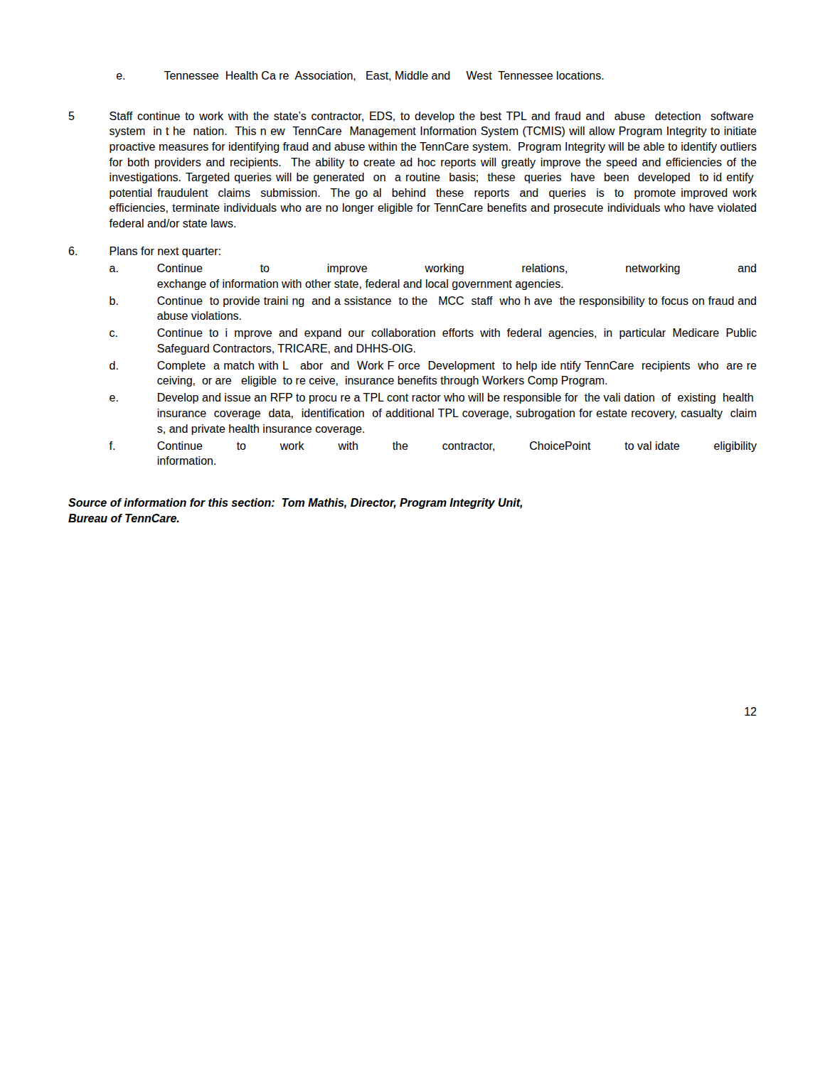e.
Tennessee Health Ca re Association, East, Middle and West Tennessee locations.
5
Staff continue to work with the state’s contractor, EDS, to develop the best TPL and fraud and abuse detection software system in t he nation. This n ew TennCare Management Information System (TCMIS) will allow Program Integrity to initiate proactive measures for identifying fraud and abuse within the TennCare system. Program Integrity will be able to identify outliers for both providers and recipients. The ability to create ad hoc reports will greatly improve the speed and efficiencies of the investigations. Targeted queries will be generated on a routine basis; these queries have been developed to id entify potential fraudulent claims submission. The go al behind these reports and queries is to promote improved work efficiencies, terminate individuals who are no longer eligible for TennCare benefits and prosecute individuals who have violated federal and/or state laws.
6.
Plans for next quarter:
a.
Continue to improve working relations, networking and exchange of information with other state, federal and local government agencies.
b.
Continue to provide traini ng and a ssistance to the MCC staff who h ave the responsibility to focus on fraud and abuse violations.
c.
Continue to i mprove and expand our collaboration efforts with federal agencies, in particular Medicare Public Safeguard Contractors, TRICARE, and DHHS-OIG.
d.
Complete a match with L abor and Work F orce Development to help ide ntify TennCare recipients who are re ceiving, or are eligible to re ceive, insurance benefits through Workers Comp Program.
e.
Develop and issue an RFP to procu re a TPL cont ractor who will be responsible for the vali dation of existing health insurance coverage data, identification of additional TPL coverage, subrogation for estate recovery, casualty claim s, and private health insurance coverage.
f.
Continue to work with the contractor, ChoicePoint to val idate eligibility information.
Source of information for this section: Tom Mathis, Director, Program Integrity Unit,
Bureau of TennCare.
12